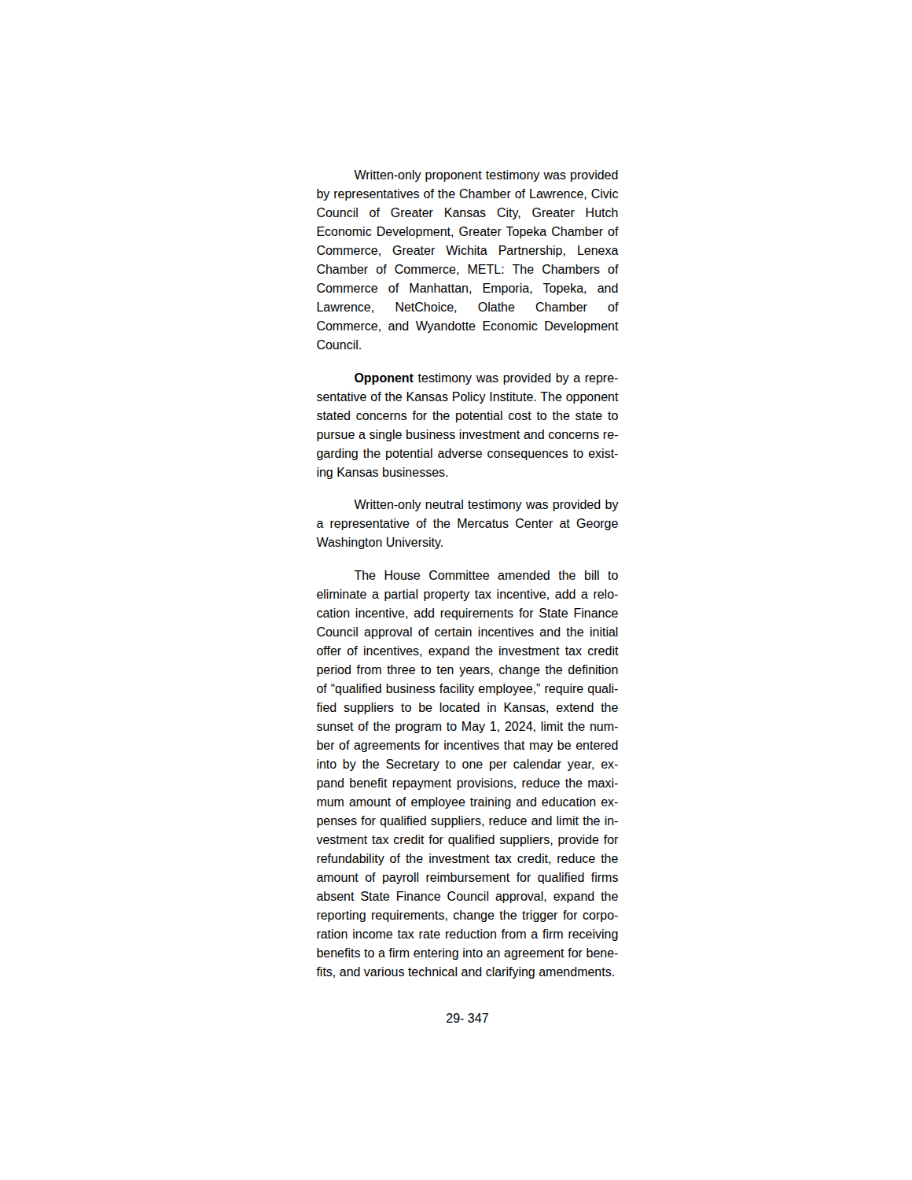Written-only proponent testimony was provided by representatives of the Chamber of Lawrence, Civic Council of Greater Kansas City, Greater Hutch Economic Development, Greater Topeka Chamber of Commerce, Greater Wichita Partnership, Lenexa Chamber of Commerce, METL: The Chambers of Commerce of Manhattan, Emporia, Topeka, and Lawrence, NetChoice, Olathe Chamber of Commerce, and Wyandotte Economic Development Council.
Opponent testimony was provided by a representative of the Kansas Policy Institute. The opponent stated concerns for the potential cost to the state to pursue a single business investment and concerns regarding the potential adverse consequences to existing Kansas businesses.
Written-only neutral testimony was provided by a representative of the Mercatus Center at George Washington University.
The House Committee amended the bill to eliminate a partial property tax incentive, add a relocation incentive, add requirements for State Finance Council approval of certain incentives and the initial offer of incentives, expand the investment tax credit period from three to ten years, change the definition of “qualified business facility employee,” require qualified suppliers to be located in Kansas, extend the sunset of the program to May 1, 2024, limit the number of agreements for incentives that may be entered into by the Secretary to one per calendar year, expand benefit repayment provisions, reduce the maximum amount of employee training and education expenses for qualified suppliers, reduce and limit the investment tax credit for qualified suppliers, provide for refundability of the investment tax credit, reduce the amount of payroll reimbursement for qualified firms absent State Finance Council approval, expand the reporting requirements, change the trigger for corporation income tax rate reduction from a firm receiving benefits to a firm entering into an agreement for benefits, and various technical and clarifying amendments.
29- 347